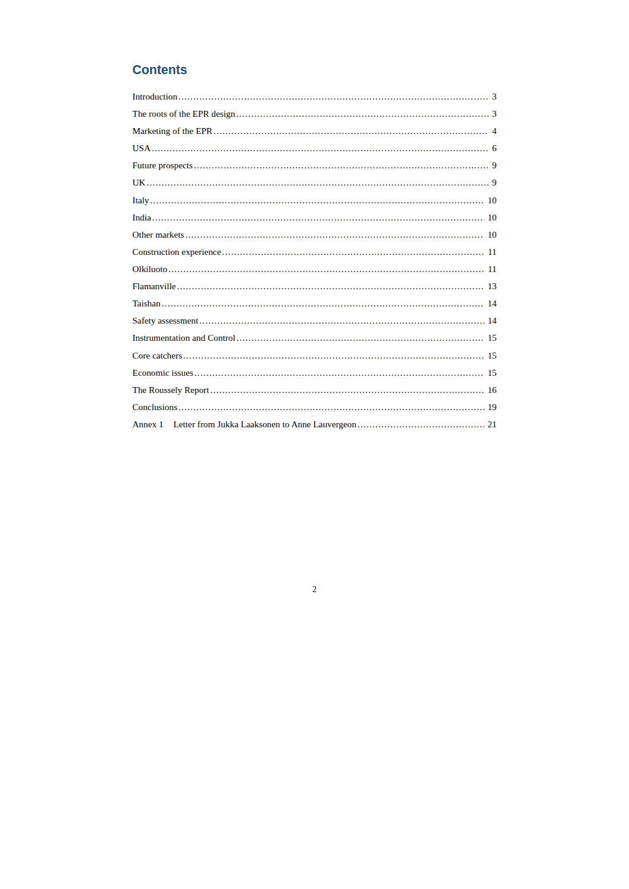Contents
Introduction .................................................................................................................................. 3
The roots of the EPR design ............................................................................................................. 3
Marketing of the EPR ....................................................................................................................... 4
USA ............................................................................................................................................. 6
Future prospects .............................................................................................................................. 9
UK ................................................................................................................................................. 9
Italy ............................................................................................................................................. 10
India ........................................................................................................................................... 10
Other markets ....................................................................................................................... 10
Construction experience ................................................................................................................. 11
Olkiluoto ............................................................................................................................... 11
Flamanville ......................................................................................................................... 13
Taishan ................................................................................................................................. 14
Safety assessment ........................................................................................................................... 14
Instrumentation and Control ..................................................................................................... 15
Core catchers ....................................................................................................................... 15
Economic issues ............................................................................................................................. 15
The Roussely Report ....................................................................................................................... 16
Conclusions ..................................................................................................................................... 19
Annex 1 Letter from Jukka Laaksonen to Anne Lauvergeon ......................................................... 21
2